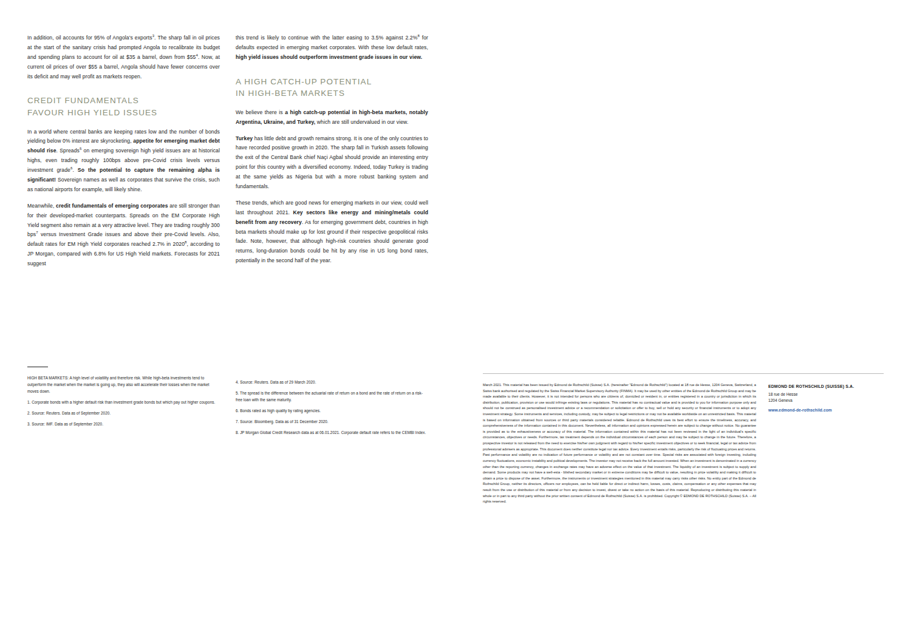In addition, oil accounts for 95% of Angola's exports3. The sharp fall in oil prices at the start of the sanitary crisis had prompted Angola to recalibrate its budget and spending plans to account for oil at $35 a barrel, down from $554. Now, at current oil prices of over $55 a barrel, Angola should have fewer concerns over its deficit and may well profit as markets reopen.
CREDIT FUNDAMENTALS
FAVOUR HIGH YIELD ISSUES
In a world where central banks are keeping rates low and the number of bonds yielding below 0% interest are skyrocketing, appetite for emerging market debt should rise. Spreads5 on emerging sovereign high yield issues are at historical highs, even trading roughly 100bps above pre-Covid crisis levels versus investment grade6. So the potential to capture the remaining alpha is significant! Sovereign names as well as corporates that survive the crisis, such as national airports for example, will likely shine.
Meanwhile, credit fundamentals of emerging corporates are still stronger than for their developed-market counterparts. Spreads on the EM Corporate High Yield segment also remain at a very attractive level. They are trading roughly 300 bps7 versus Investment Grade issues and above their pre-Covid levels. Also, default rates for EM High Yield corporates reached 2.7% in 20208, according to JP Morgan, compared with 6.8% for US High Yield markets. Forecasts for 2021 suggest
this trend is likely to continue with the latter easing to 3.5% against 2.2%8 for defaults expected in emerging market corporates. With these low default rates, high yield issues should outperform investment grade issues in our view.
A HIGH CATCH-UP POTENTIAL
IN HIGH-BETA MARKETS
We believe there is a high catch-up potential in high-beta markets, notably Argentina, Ukraine, and Turkey, which are still undervalued in our view.
Turkey has little debt and growth remains strong. It is one of the only countries to have recorded positive growth in 2020. The sharp fall in Turkish assets following the exit of the Central Bank chief Naçi Agbal should provide an interesting entry point for this country with a diversified economy. Indeed, today Turkey is trading at the same yields as Nigeria but with a more robust banking system and fundamentals.
These trends, which are good news for emerging markets in our view, could well last throughout 2021. Key sectors like energy and mining/metals could benefit from any recovery. As for emerging government debt, countries in high beta markets should make up for lost ground if their respective geopolitical risks fade. Note, however, that although high-risk countries should generate good returns, long-duration bonds could be hit by any rise in US long bond rates, potentially in the second half of the year.
HIGH BETA MARKETS: A high level of volatility and therefore risk. While high-beta investments tend to outperform the market when the market is going up, they also will accelerate their losses when the market moves down.
1. Corporate bonds with a higher default risk than investment grade bonds but which pay out higher coupons.
2. Source: Reuters. Data as of September 2020.
3. Source: IMF. Data as of September 2020.
4. Source: Reuters. Data as of 29 March 2020.
5. The spread is the difference between the actuarial rate of return on a bond and the rate of return on a risk-free loan with the same maturity.
6. Bonds rated as high quality by rating agencies.
7. Source: Bloomberg. Data as of 31 December 2020.
8. JP Morgan Global Credit Research data as at 06.01.2021. Corporate default rate refers to the CEMBI Index.
March 2021. This material has been issued by Edmond de Rothschild (Suisse) S.A. (hereinafter "Edmond de Rothschild") located at 18 rue de Hesse, 1204 Geneva, Switzerland, a Swiss bank authorised and regulated by the Swiss Financial Market Supervisory Authority (FINMA). It may be used by other entities of the Edmond de Rothschild Group and may be made available to their clients. However, it is not intended for persons who are citizens of, domiciled or resident in, or entities registered in a country or jurisdiction in which its distribution, publication, provision or use would infringe existing laws or regulations. This material has no contractual value and is provided to you for information purpose only and should not be construed as personalised investment advice or a recommendation or solicitation or offer to buy, sell or hold any security or financial instruments or to adopt any investment strategy. Some instruments and services, including custody, may be subject to legal restrictions or may not be available worldwide on an unrestricted basis. This material is based on information obtained from sources or third party materials considered reliable. Edmond de Rothschild uses its best effort to ensure the timeliness, accuracy, and comprehensiveness of the information contained in this document. Nevertheless, all information and opinions expressed herein are subject to change without notice. No guarantee is provided as to the exhaustiveness or accuracy of this material. The information contained within this material has not been reviewed in the light of an individual's specific circumstances, objectives or needs. Furthermore, tax treatment depends on the individual circumstances of each person and may be subject to change in the future. Therefore, a prospective investor is not released from the need to exercise his/her own judgment with regard to his/her specific investment objectives or to seek financial, legal or tax advice from professional advisers as appropriate. This document does neither constitute legal nor tax advice. Every investment entails risks, particularly the risk of fluctuating prices and returns. Past performance and volatility are no indication of future performance or volatility and are not constant over time. Special risks are associated with foreign investing, including currency fluctuations, economic instability and political developments. The investor may not receive back the full amount invested. When an investment is denominated in a currency other than the reporting currency, changes in exchange rates may have an adverse effect on the value of that investment. The liquidity of an investment is subject to supply and demand. Some products may not have a well-esta - blished secondary market or in extreme conditions may be difficult to value, resulting in price volatility and making it difficult to obtain a price to dispose of the asset. Furthermore, the instruments or investment strategies mentioned in this material may carry risks other risks. No entity part of the Edmond de Rothschild Group, neither its directors, officers nor employees, can be held liable for direct or indirect harm, losses, costs, claims, compensation or any other expenses that may result from the use or distribution of this material or from any decision to invest, divest or take no action on the basis of this material. Reproducing or distributing this material in whole or in part to any third party without the prior written consent of Edmond de Rothschild (Suisse) S.A. is prohibited. Copyright © EDMOND DE ROTHSCHILD (Suisse) S.A. – All rights reserved.
EDMOND DE ROTHSCHILD (SUISSE) S.A.
18 rue de Hesse
1204 Geneva www.edmond-de-rothschild.com